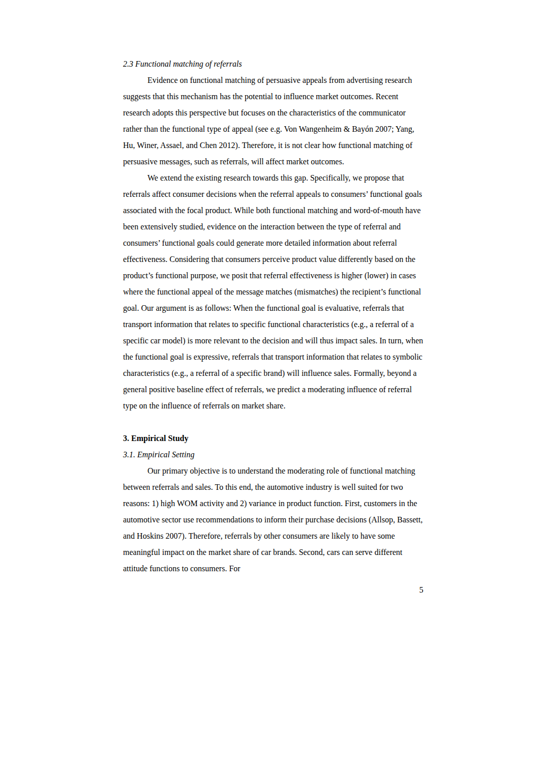2.3 Functional matching of referrals
Evidence on functional matching of persuasive appeals from advertising research suggests that this mechanism has the potential to influence market outcomes. Recent research adopts this perspective but focuses on the characteristics of the communicator rather than the functional type of appeal (see e.g. Von Wangenheim & Bayón 2007; Yang, Hu, Winer, Assael, and Chen 2012). Therefore, it is not clear how functional matching of persuasive messages, such as referrals, will affect market outcomes.
We extend the existing research towards this gap. Specifically, we propose that referrals affect consumer decisions when the referral appeals to consumers’ functional goals associated with the focal product. While both functional matching and word-of-mouth have been extensively studied, evidence on the interaction between the type of referral and consumers’ functional goals could generate more detailed information about referral effectiveness. Considering that consumers perceive product value differently based on the product’s functional purpose, we posit that referral effectiveness is higher (lower) in cases where the functional appeal of the message matches (mismatches) the recipient’s functional goal. Our argument is as follows: When the functional goal is evaluative, referrals that transport information that relates to specific functional characteristics (e.g., a referral of a specific car model) is more relevant to the decision and will thus impact sales. In turn, when the functional goal is expressive, referrals that transport information that relates to symbolic characteristics (e.g., a referral of a specific brand) will influence sales. Formally, beyond a general positive baseline effect of referrals, we predict a moderating influence of referral type on the influence of referrals on market share.
3. Empirical Study
3.1. Empirical Setting
Our primary objective is to understand the moderating role of functional matching between referrals and sales. To this end, the automotive industry is well suited for two reasons: 1) high WOM activity and 2) variance in product function. First, customers in the automotive sector use recommendations to inform their purchase decisions (Allsop, Bassett, and Hoskins 2007). Therefore, referrals by other consumers are likely to have some meaningful impact on the market share of car brands. Second, cars can serve different attitude functions to consumers. For
5